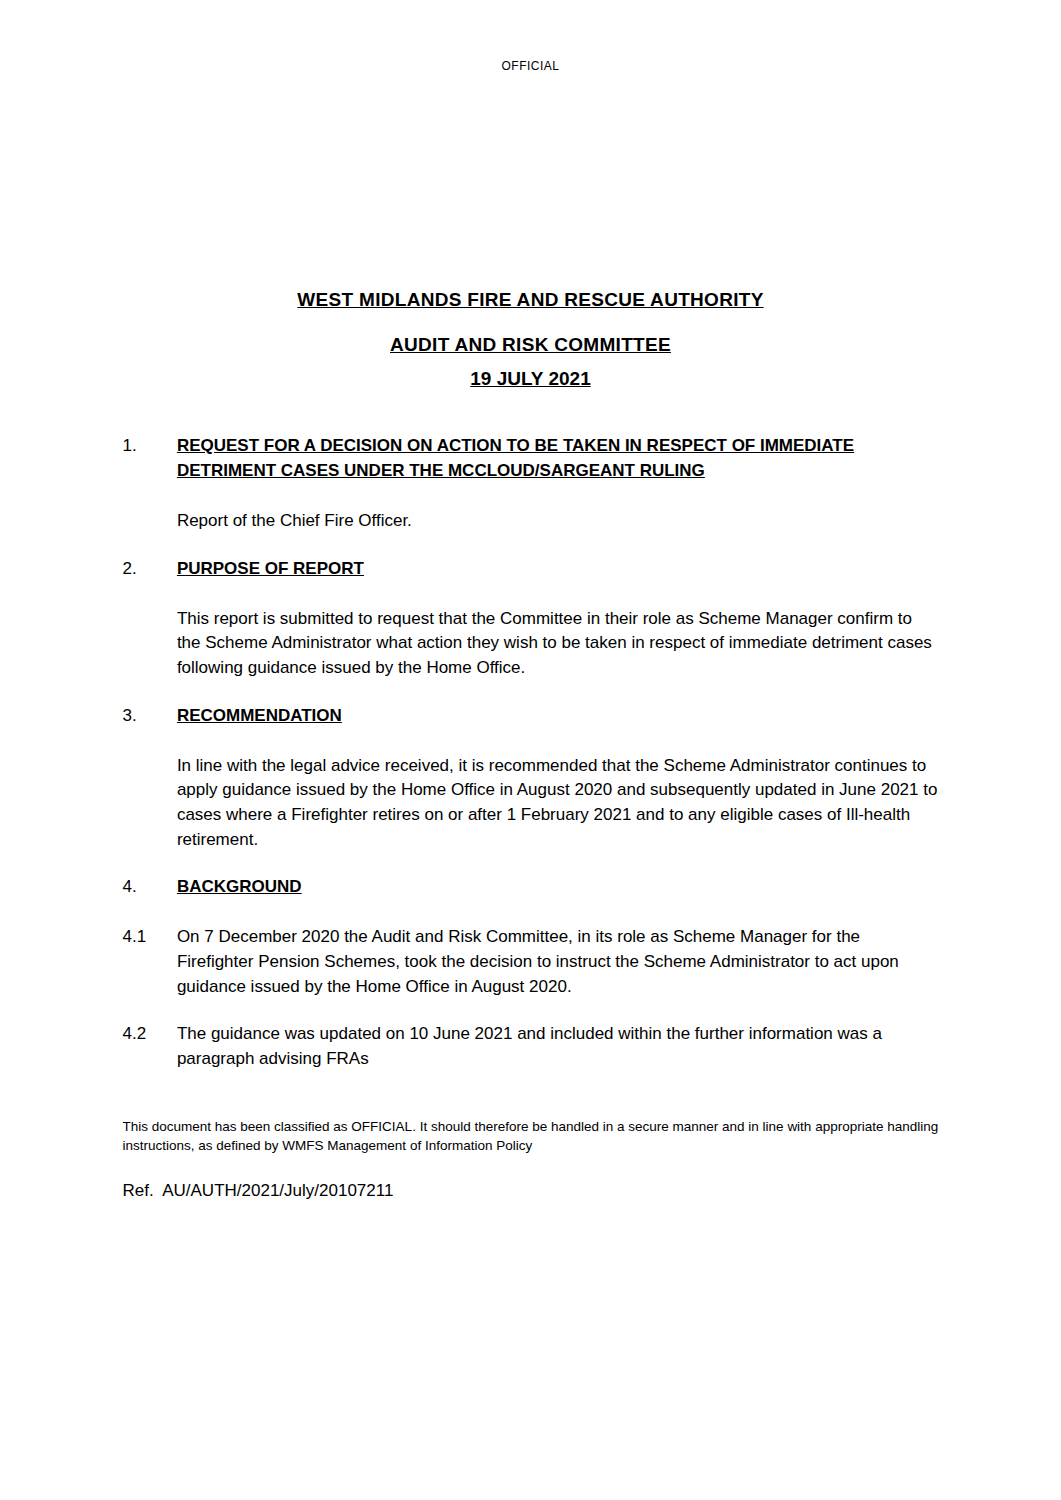OFFICIAL
WEST MIDLANDS FIRE AND RESCUE AUTHORITY
AUDIT AND RISK COMMITTEE
19 JULY 2021
1.
REQUEST FOR A DECISION ON ACTION TO BE TAKEN IN RESPECT OF IMMEDIATE DETRIMENT CASES UNDER THE MCCLOUD/SARGEANT RULING
Report of the Chief Fire Officer.
2.
PURPOSE OF REPORT
This report is submitted to request that the Committee in their role as Scheme Manager confirm to the Scheme Administrator what action they wish to be taken in respect of immediate detriment cases following guidance issued by the Home Office.
3.
RECOMMENDATION
In line with the legal advice received, it is recommended that the Scheme Administrator continues to apply guidance issued by the Home Office in August 2020 and subsequently updated in June 2021 to cases where a Firefighter retires on or after 1 February 2021 and to any eligible cases of Ill-health retirement.
4.
BACKGROUND
4.1
On 7 December 2020 the Audit and Risk Committee, in its role as Scheme Manager for the Firefighter Pension Schemes, took the decision to instruct the Scheme Administrator to act upon guidance issued by the Home Office in August 2020.
4.2
The guidance was updated on 10 June 2021 and included within the further information was a paragraph advising FRAs
This document has been classified as OFFICIAL. It should therefore be handled in a secure manner and in line with appropriate handling instructions, as defined by WMFS Management of Information Policy
Ref. AU/AUTH/2021/July/20107211